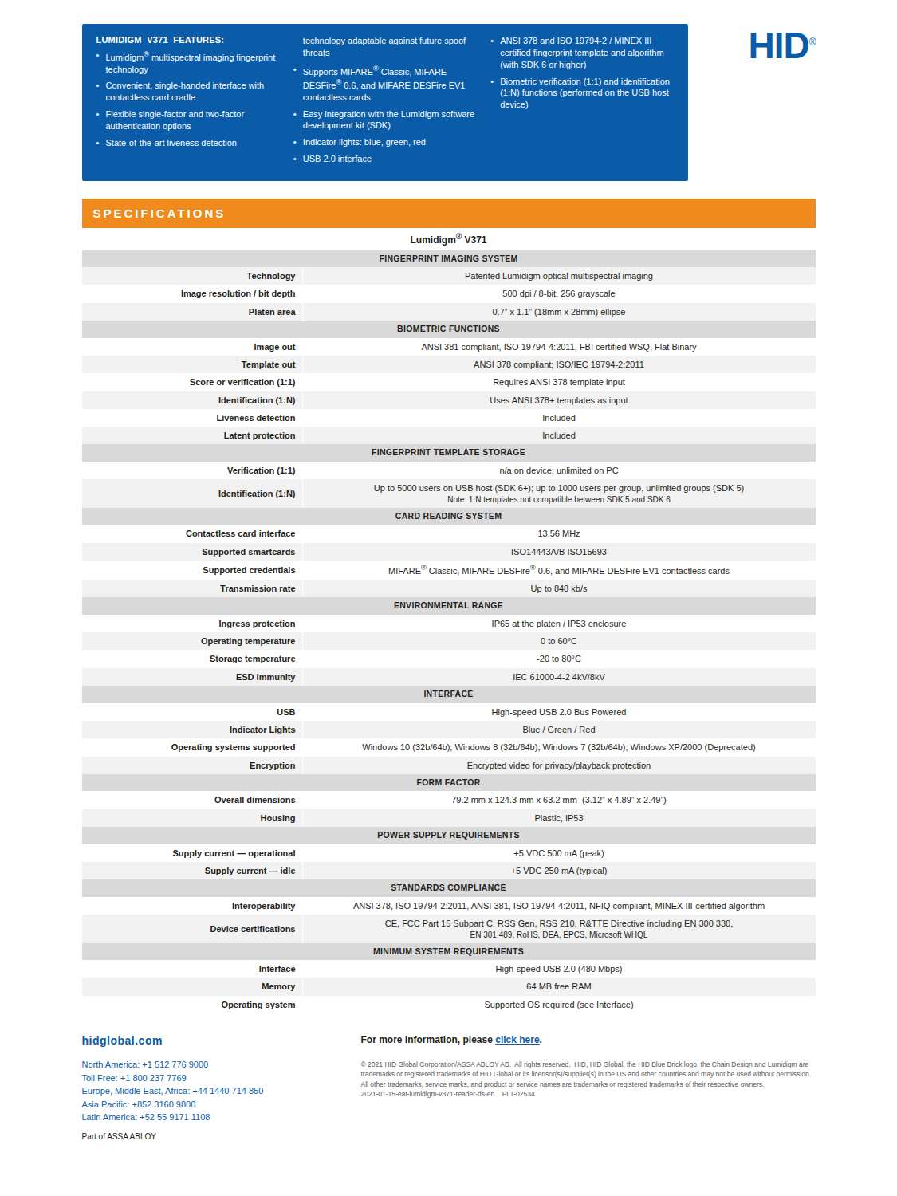Lumidigm V371 FEATURES:
Lumidigm® multispectral imaging fingerprint technology
Convenient, single-handed interface with contactless card cradle
Flexible single-factor and two-factor authentication options
State-of-the-art liveness detection
technology adaptable against future spoof threats
Supports MIFARE® Classic, MIFARE DESFire® 0.6, and MIFARE DESFire EV1 contactless cards
Easy integration with the Lumidigm software development kit (SDK)
Indicator lights: blue, green, red
USB 2.0 interface
ANSI 378 and ISO 19794-2 / MINEX III certified fingerprint template and algorithm (with SDK 6 or higher)
Biometric verification (1:1) and identification (1:N) functions (performed on the USB host device)
HID®
SPECIFICATIONS
| Lumidigm ® V371 |
| FINGERPRINT IMAGING SYSTEM |
| Technology | Patented Lumidigm optical multispectral imaging |
| Image resolution / bit depth | 500 dpi / 8-bit, 256 grayscale |
| Platen area | 0.7” x 1.1” (18mm x 28mm) ellipse |
| BIOMETRIC FUNCTIONS |
| Image out | ANSI 381 compliant, ISO 19794-4:2011, FBI certified WSQ, Flat Binary |
| Template out | ANSI 378 compliant; ISO/IEC 19794-2:2011 |
| Score or verification (1:1) | Requires ANSI 378 template input |
| Identification (1:N) | Uses ANSI 378+ templates as input |
| Liveness detection | Included |
| Latent protection | Included |
| FINGERPRINT TEMPLATE STORAGE |
| Verification (1:1) | n/a on device; unlimited on PC |
| Identification (1:N) | Up to 5000 users on USB host (SDK 6+); up to 1000 users per group, unlimited groups (SDK 5) Note: 1:N templates not compatible between SDK 5 and SDK 6 |
| CARD READING SYSTEM |
| Contactless card interface | 13.56 MHz |
| Supported smartcards | ISO14443A/B ISO15693 |
| Supported credentials | MIFARE ® Classic, MIFARE DESFire ® 0.6, and MIFARE DESFire EV1 contactless cards |
| Transmission rate | Up to 848 kb/s |
| ENVIRONMENTAL RANGE |
| Ingress protection | IP65 at the platen / IP53 enclosure |
| Operating temperature | 0 to 60°C |
| Storage temperature | -20 to 80°C |
| ESD Immunity | IEC 61000-4-2 4kV/8kV |
| INTERFACE |
| USB | High-speed USB 2.0 Bus Powered |
| Indicator Lights | Blue / Green / Red |
| Operating systems supported | Windows 10 (32b/64b); Windows 8 (32b/64b); Windows 7 (32b/64b); Windows XP/2000 (Deprecated) |
| Encryption | Encrypted video for privacy/playback protection |
| FORM FACTOR |
| Overall dimensions | 79.2 mm x 124.3 mm x 63.2 mm (3.12” x 4.89” x 2.49”) |
| Housing | Plastic, IP53 |
| POWER SUPPLY REQUIREMENTS |
| Supply current — operational | +5 VDC 500 mA (peak) |
| Supply current — idle | +5 VDC 250 mA (typical) |
| STANDARDS COMPLIANCE |
| Interoperability | ANSI 378, ISO 19794-2:2011, ANSI 381, ISO 19794-4:2011, NFIQ compliant, MINEX III-certified algorithm |
| Device certifications | CE, FCC Part 15 Subpart C, RSS Gen, RSS 210, R&TTE Directive including EN 300 330, EN 301 489, RoHS, DEA, EPCS, Microsoft WHQL |
| MINIMUM SYSTEM REQUIREMENTS |
| Interface | High-speed USB 2.0 (480 Mbps) |
| Memory | 64 MB free RAM |
| Operating system | Supported OS required (see Interface) |
hidglobal.com
North America: +1 512 776 9000
Toll Free: +1 800 237 7769
Europe, Middle East, Africa: +44 1440 714 850
Asia Pacific: +852 3160 9800
Latin America: +52 55 9171 1108
Part of ASSA ABLOY
For more information, please click here.
© 2021 HID Global Corporation/ASSA ABLOY AB. All rights reserved. HID, HID Global, the HID Blue Brick logo, the Chain Design and Lumidigm are trademarks or registered trademarks of HID Global or its licensor(s)/supplier(s) in the US and other countries and may not be used without permission. All other trademarks, service marks, and product or service names are trademarks or registered trademarks of their respective owners.
2021-01-15-eat-lumidigm-v371-reader-ds-en PLT-02534